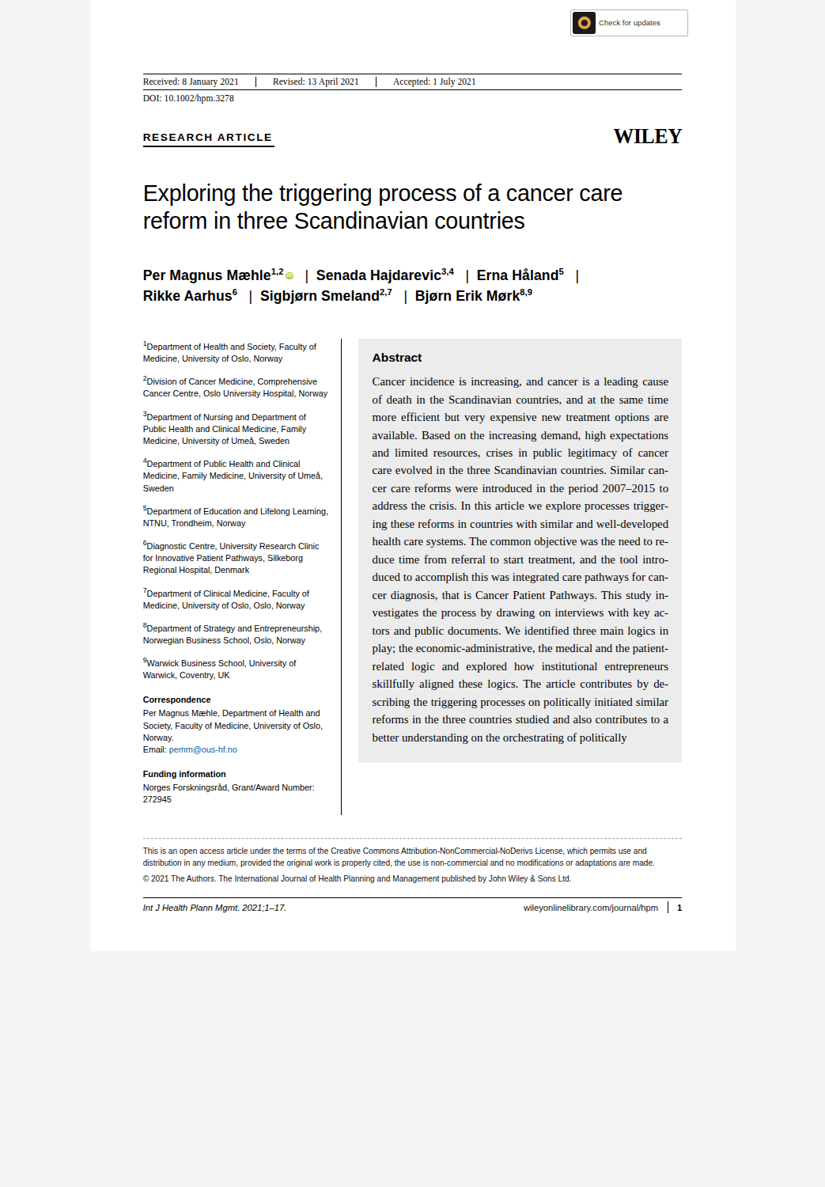Check for updates
Received: 8 January 2021 Revised: 13 April 2021 Accepted: 1 July 2021
DOI: 10.1002/hpm.3278
RESEARCH ARTICLE
WILEY
Exploring the triggering process of a cancer care reform in three Scandinavian countries
Per Magnus Mæhle1,2 |Senada Hajdarevic3,4 |Erna Håland5 |
Rikke Aarhus6 |Sigbjørn Smeland2,7 |Bjørn Erik Mørk8,9
1Department of Health and Society, Faculty of Medicine, University of Oslo, Norway
2Division of Cancer Medicine, Comprehensive Cancer Centre, Oslo University Hospital, Norway
3Department of Nursing and Department of Public Health and Clinical Medicine, Family Medicine, University of Umeå, Sweden
4Department of Public Health and Clinical Medicine, Family Medicine, University of Umeå, Sweden
5Department of Education and Lifelong Learning, NTNU, Trondheim, Norway
6Diagnostic Centre, University Research Clinic for Innovative Patient Pathways, Silkeborg Regional Hospital, Denmark
7Department of Clinical Medicine, Faculty of Medicine, University of Oslo, Oslo, Norway
8Department of Strategy and Entrepreneurship, Norwegian Business School, Oslo, Norway
9Warwick Business School, University of Warwick, Coventry, UK
Correspondence
Per Magnus Mæhle, Department of Health and Society, Faculty of Medicine, University of Oslo, Norway.
Email: pemm@ous-hf.no
Funding information
Norges Forskningsråd, Grant/Award Number: 272945
Abstract
Cancer incidence is increasing, and cancer is a leading cause of death in the Scandinavian countries, and at the same time more efficient but very expensive new treatment options are available. Based on the increasing demand, high expectations and limited resources, crises in public legitimacy of cancer care evolved in the three Scandinavian countries. Similar cancer care reforms were introduced in the period 2007–2015 to address the crisis. In this article we explore processes triggering these reforms in countries with similar and well-developed health care systems. The common objective was the need to reduce time from referral to start treatment, and the tool introduced to accomplish this was integrated care pathways for cancer diagnosis, that is Cancer Patient Pathways. This study investigates the process by drawing on interviews with key actors and public documents. We identified three main logics in play; the economic-administrative, the medical and the patient-related logic and explored how institutional entrepreneurs skillfully aligned these logics. The article contributes by describing the triggering processes on politically initiated similar reforms in the three countries studied and also contributes to a better understanding on the orchestrating of politically
This is an open access article under the terms of the Creative Commons Attribution-NonCommercial-NoDerivs License, which permits use and distribution in any medium, provided the original work is properly cited, the use is non-commercial and no modifications or adaptations are made.
© 2021 The Authors. The International Journal of Health Planning and Management published by John Wiley & Sons Ltd.
Int J Health Plann Mgmt. 2021;1–17.
wileyonlinelibrary.com/journal/hpm 1